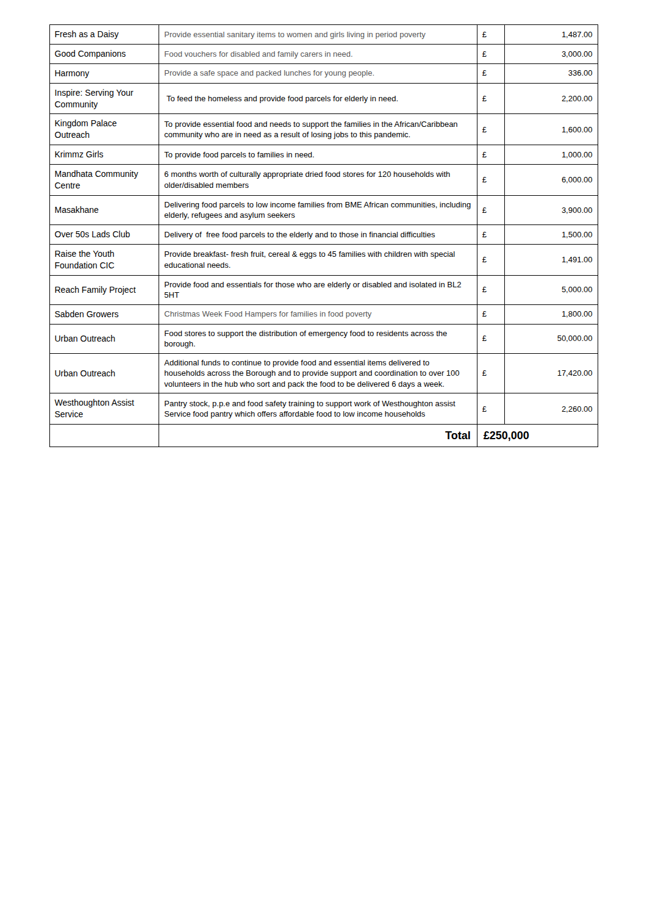| Fresh as a Daisy | Provide essential sanitary items to women and girls living in period poverty | £ | 1,487.00 |
| Good Companions | Food vouchers for disabled and family carers in need. | £ | 3,000.00 |
| Harmony | Provide a safe space and packed lunches for young people. | £ | 336.00 |
| Inspire: Serving Your Community | To feed the homeless and provide food parcels for elderly in need. | £ | 2,200.00 |
| Kingdom Palace Outreach | To provide essential food and needs to support the families in the African/Caribbean community who are in need as a result of losing jobs to this pandemic. | £ | 1,600.00 |
| Krimmz Girls | To provide food parcels to families in need. | £ | 1,000.00 |
| Mandhata Community Centre | 6 months worth of culturally appropriate dried food stores for 120 households with older/disabled members | £ | 6,000.00 |
| Masakhane | Delivering food parcels to low income families from BME African communities, including elderly, refugees and asylum seekers | £ | 3,900.00 |
| Over 50s Lads Club | Delivery of free food parcels to the elderly and to those in financial difficulties | £ | 1,500.00 |
| Raise the Youth Foundation CIC | Provide breakfast- fresh fruit, cereal & eggs to 45 families with children with special educational needs. | £ | 1,491.00 |
| Reach Family Project | Provide food and essentials for those who are elderly or disabled and isolated in BL2 5HT | £ | 5,000.00 |
| Sabden Growers | Christmas Week Food Hampers for families in food poverty | £ | 1,800.00 |
| Urban Outreach | Food stores to support the distribution of emergency food to residents across the borough. | £ | 50,000.00 |
| Urban Outreach | Additional funds to continue to provide food and essential items delivered to households across the Borough and to provide support and coordination to over 100 volunteers in the hub who sort and pack the food to be delivered 6 days a week. | £ | 17,420.00 |
| Westhoughton Assist Service | Pantry stock, p.p.e and food safety training to support work of Westhoughton assist Service food pantry which offers affordable food to low income households | £ | 2,260.00 |
| | Total | £250,000 |